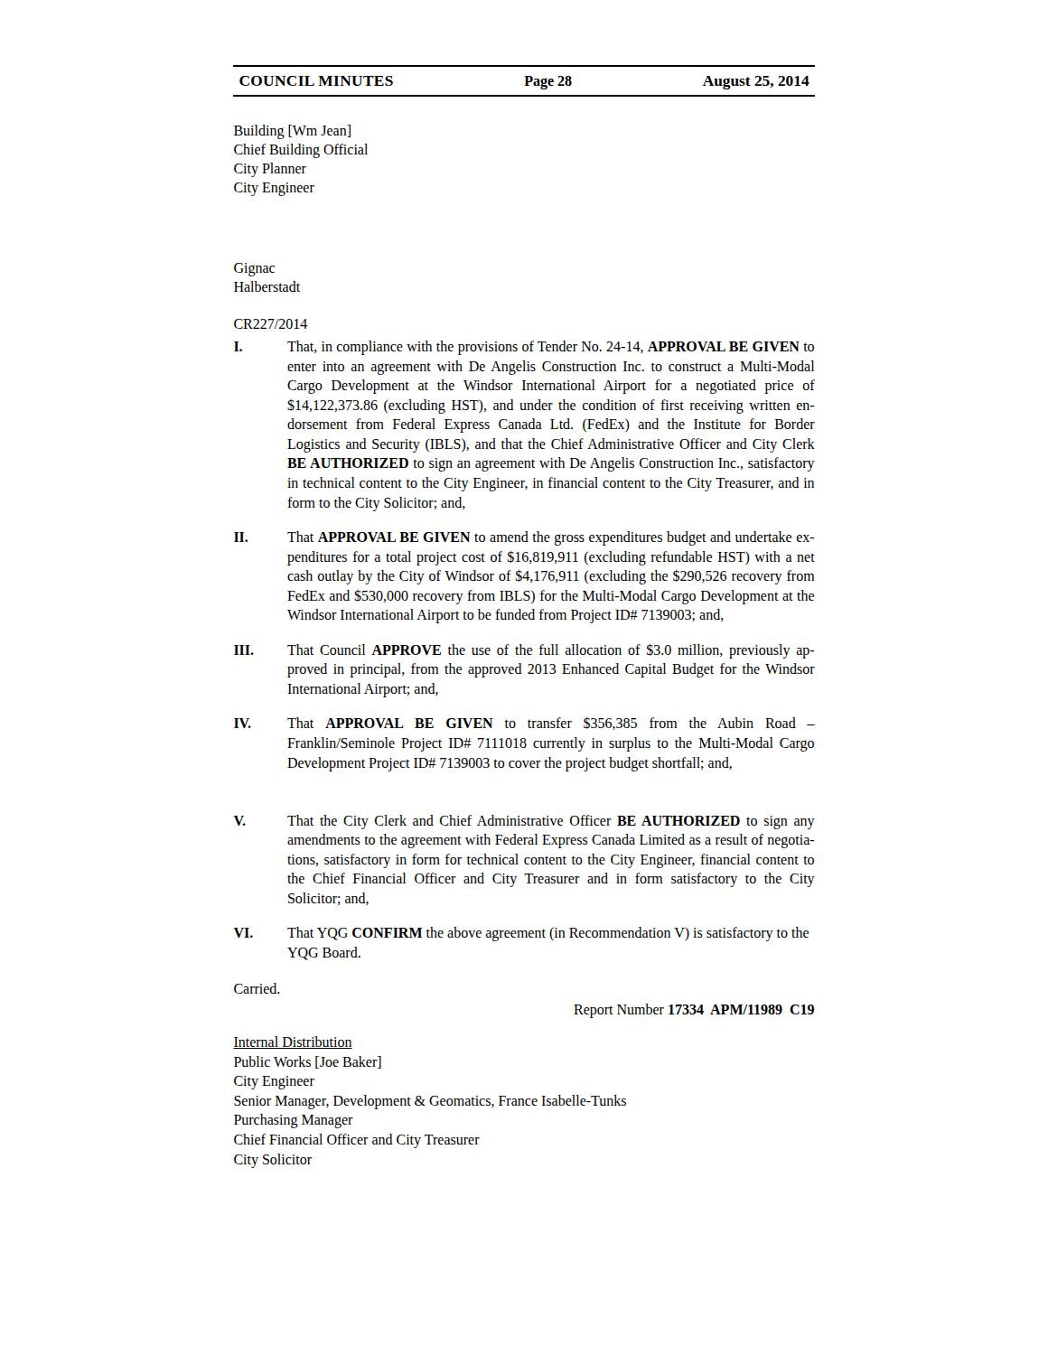COUNCIL MINUTES Page 28 August 25, 2014
Building [Wm Jean]
Chief Building Official
City Planner
City Engineer
Gignac
Halberstadt
CR227/2014
| I. | That, in compliance with the provisions of Tender No. 24-14, APPROVAL BE GIVEN to enter into an agreement with De Angelis Construction Inc. to construct a Multi-Modal Cargo Development at the Windsor International Airport for a negotiated price of $14,122,373.86 (excluding HST), and under the condition of first receiving written endorsement from Federal Express Canada Ltd. (FedEx) and the Institute for Border Logistics and Security (IBLS), and that the Chief Administrative Officer and City Clerk BE AUTHORIZED to sign an agreement with De Angelis Construction Inc., satisfactory in technical content to the City Engineer, in financial content to the City Treasurer, and in form to the City Solicitor; and, |
| II. | That APPROVAL BE GIVEN to amend the gross expenditures budget and undertake expenditures for a total project cost of $16,819,911 (excluding refundable HST) with a net cash outlay by the City of Windsor of $4,176,911 (excluding the $290,526 recovery from FedEx and $530,000 recovery from IBLS) for the Multi-Modal Cargo Development at the Windsor International Airport to be funded from Project ID# 7139003; and, |
| III. | That Council APPROVE the use of the full allocation of $3.0 million, previously approved in principal, from the approved 2013 Enhanced Capital Budget for the Windsor International Airport; and, |
| IV. | That APPROVAL BE GIVEN to transfer $356,385 from the Aubin Road – Franklin/Seminole Project ID# 7111018 currently in surplus to the Multi-Modal Cargo Development Project ID# 7139003 to cover the project budget shortfall; and, |
| V. | That the City Clerk and Chief Administrative Officer BE AUTHORIZED to sign any amendments to the agreement with Federal Express Canada Limited as a result of negotiations, satisfactory in form for technical content to the City Engineer, financial content to the Chief Financial Officer and City Treasurer and in form satisfactory to the City Solicitor; and, |
| VI. | That YQG CONFIRM the above agreement (in Recommendation V) is satisfactory to the YQG Board. |
Carried.
Report Number 17334 APM/11989 C19
Internal Distribution
Public Works [Joe Baker]
City Engineer
Senior Manager, Development & Geomatics, France Isabelle-Tunks
Purchasing Manager
Chief Financial Officer and City Treasurer
City Solicitor